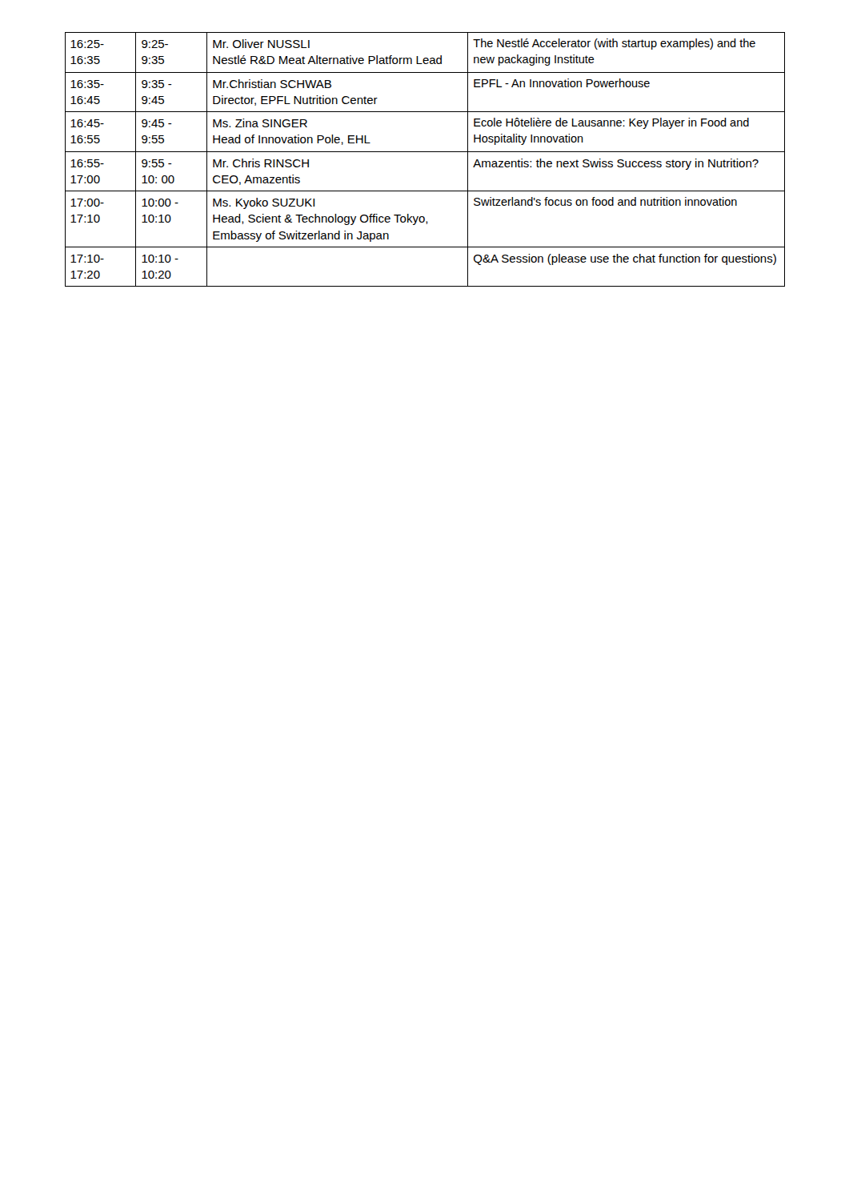| 16:25- 16:35 | 9:25- 9:35 | Mr. Oliver NUSSLI Nestlé R&D Meat Alternative Platform Lead | The Nestlé Accelerator (with startup examples) and the new packaging Institute |
| 16:35- 16:45 | 9:35 - 9:45 | Mr.Christian SCHWAB Director, EPFL Nutrition Center | EPFL - An Innovation Powerhouse |
| 16:45- 16:55 | 9:45 - 9:55 | Ms. Zina SINGER Head of Innovation Pole, EHL | Ecole Hôtelière de Lausanne: Key Player in Food and Hospitality Innovation |
| 16:55- 17:00 | 9:55 - 10: 00 | Mr. Chris RINSCH CEO, Amazentis | Amazentis: the next Swiss Success story in Nutrition? |
| 17:00- 17:10 | 10:00 - 10:10 | Ms. Kyoko SUZUKI Head, Scient & Technology Office Tokyo, Embassy of Switzerland in Japan | Switzerland's focus on food and nutrition innovation |
| 17:10- 17:20 | 10:10 - 10:20 | | Q&A Session (please use the chat function for questions) |